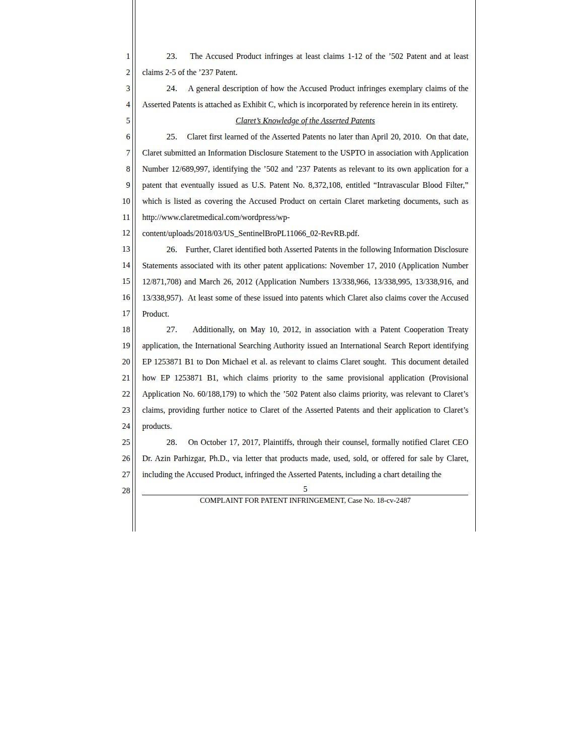1
2
3
4
5
6
7
8
9
10
11
12
13
14
15
16
17
18
19
20
21
22
23
24
25
26
27
28
23. The Accused Product infringes at least claims 1-12 of the ’502 Patent and at least claims 2-5 of the ’237 Patent.
24. A general description of how the Accused Product infringes exemplary claims of the Asserted Patents is attached as Exhibit C, which is incorporated by reference herein in its entirety.
Claret’s Knowledge of the Asserted Patents
25. Claret first learned of the Asserted Patents no later than April 20, 2010. On that date, Claret submitted an Information Disclosure Statement to the USPTO in association with Application Number 12/689,997, identifying the ’502 and ’237 Patents as relevant to its own application for a patent that eventually issued as U.S. Patent No. 8,372,108, entitled “Intravascular Blood Filter,” which is listed as covering the Accused Product on certain Claret marketing documents, such as http://www.claretmedical.com/wordpress/wp-content/uploads/2018/03/US_SentinelBroPL11066_02-RevRB.pdf.
26. Further, Claret identified both Asserted Patents in the following Information Disclosure Statements associated with its other patent applications: November 17, 2010 (Application Number 12/871,708) and March 26, 2012 (Application Numbers 13/338,966, 13/338,995, 13/338,916, and 13/338,957). At least some of these issued into patents which Claret also claims cover the Accused Product.
27. Additionally, on May 10, 2012, in association with a Patent Cooperation Treaty application, the International Searching Authority issued an International Search Report identifying EP 1253871 B1 to Don Michael et al. as relevant to claims Claret sought. This document detailed how EP 1253871 B1, which claims priority to the same provisional application (Provisional Application No. 60/188,179) to which the ’502 Patent also claims priority, was relevant to Claret’s claims, providing further notice to Claret of the Asserted Patents and their application to Claret’s products.
28. On October 17, 2017, Plaintiffs, through their counsel, formally notified Claret CEO Dr. Azin Parhizgar, Ph.D., via letter that products made, used, sold, or offered for sale by Claret, including the Accused Product, infringed the Asserted Patents, including a chart detailing the
5 COMPLAINT FOR PATENT INFRINGEMENT, Case No. 18-cv-2487